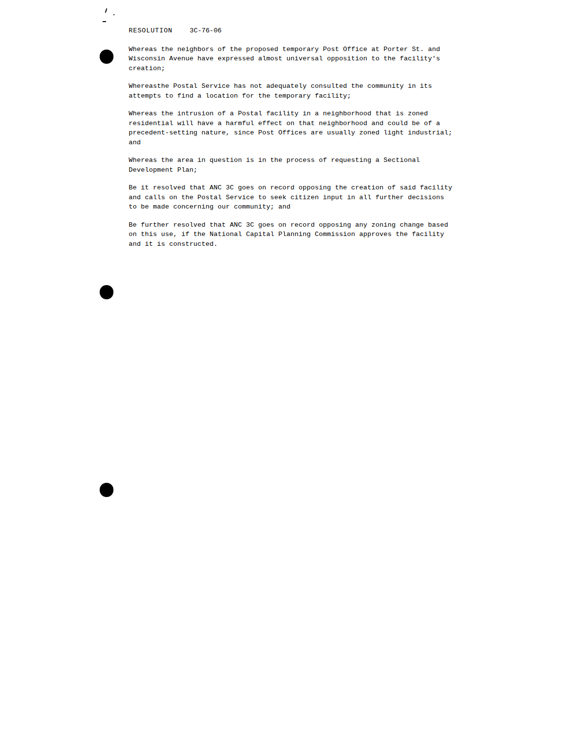RESOLUTION3C-76-06
Whereas the neighbors of the proposed temporary Post Office at Porter St. and Wisconsin Avenue have expressed almost universal opposition to the facility's creation;
Whereasthe Postal Service has not adequately consulted the community in its attempts to find a location for the temporary facility;
Whereas the intrusion of a Postal facility in a neighborhood that is zoned residential will have a harmful effect on that neighborhood and could be of a precedent-setting nature, since Post Offices are usually zoned light industrial; and
Whereas the area in question is in the process of requesting a Sectional Development Plan;
Be it resolved that ANC 3C goes on record opposing the creation of said facility and calls on the Postal Service to seek citizen input in all further decisions to be made concerning our community; and
Be further resolved that ANC 3C goes on record opposing any zoning change based on this use, if the National Capital Planning Commission approves the facility and it is constructed.